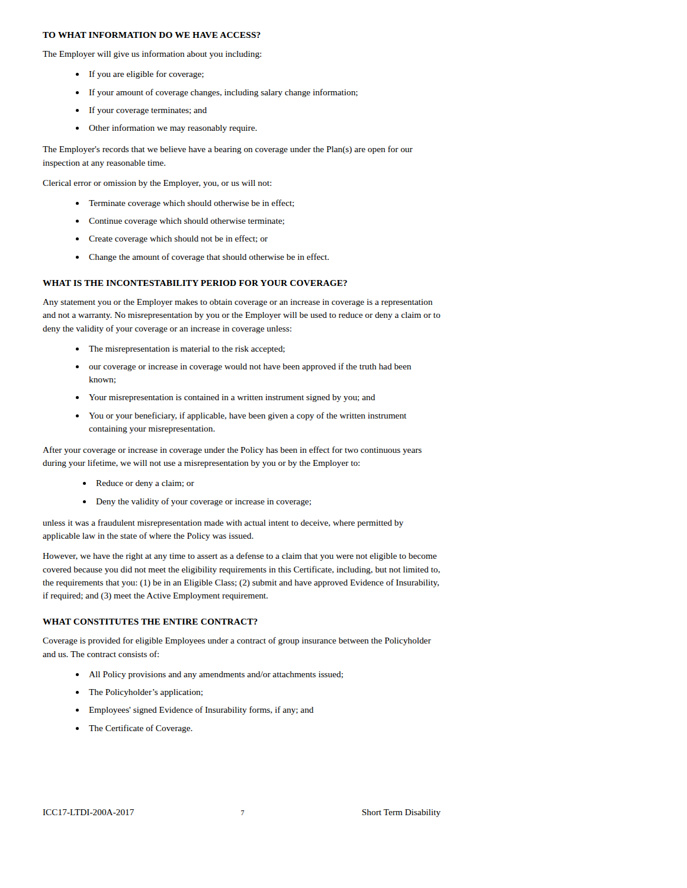To What Information Do We Have Access?
The Employer will give us information about you including:
If you are eligible for coverage;
If your amount of coverage changes, including salary change information;
If your coverage terminates; and
Other information we may reasonably require.
The Employer's records that we believe have a bearing on coverage under the Plan(s) are open for our inspection at any reasonable time.
Clerical error or omission by the Employer, you, or us will not:
Terminate coverage which should otherwise be in effect;
Continue coverage which should otherwise terminate;
Create coverage which should not be in effect; or
Change the amount of coverage that should otherwise be in effect.
What Is the Incontestability Period for Your Coverage?
Any statement you or the Employer makes to obtain coverage or an increase in coverage is a representation and not a warranty. No misrepresentation by you or the Employer will be used to reduce or deny a claim or to deny the validity of your coverage or an increase in coverage unless:
The misrepresentation is material to the risk accepted;
our coverage or increase in coverage would not have been approved if the truth had been known;
Your misrepresentation is contained in a written instrument signed by you; and
You or your beneficiary, if applicable, have been given a copy of the written instrument containing your misrepresentation.
After your coverage or increase in coverage under the Policy has been in effect for two continuous years during your lifetime, we will not use a misrepresentation by you or by the Employer to:
Reduce or deny a claim; or
Deny the validity of your coverage or increase in coverage;
unless it was a fraudulent misrepresentation made with actual intent to deceive, where permitted by applicable law in the state of where the Policy was issued.
However, we have the right at any time to assert as a defense to a claim that you were not eligible to become covered because you did not meet the eligibility requirements in this Certificate, including, but not limited to, the requirements that you: (1) be in an Eligible Class; (2) submit and have approved Evidence of Insurability, if required; and (3) meet the Active Employment requirement.
What Constitutes the Entire Contract?
Coverage is provided for eligible Employees under a contract of group insurance between the Policyholder and us. The contract consists of:
All Policy provisions and any amendments and/or attachments issued;
The Policyholder’s application;
Employees' signed Evidence of Insurability forms, if any; and
The Certificate of Coverage.
ICC17-LTDI-200A-2017 7 Short Term Disability